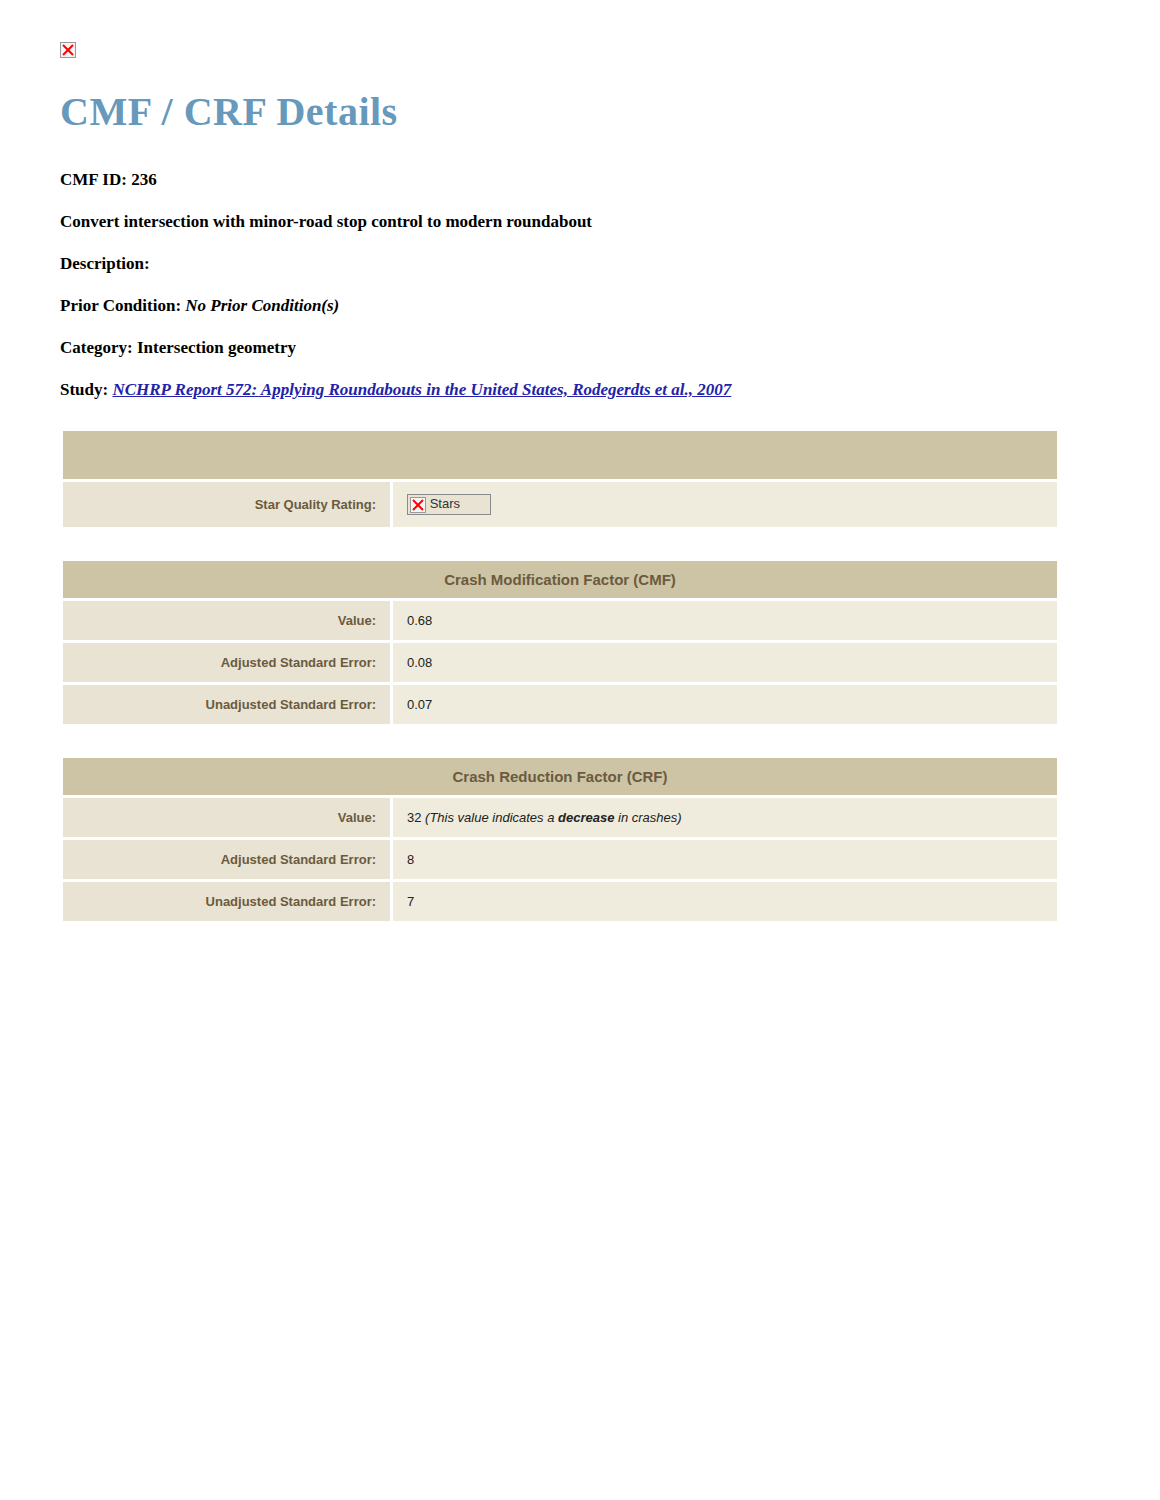CMF / CRF Details
CMF ID: 236
Convert intersection with minor-road stop control to modern roundabout
Description:
Prior Condition: No Prior Condition(s)
Category: Intersection geometry
Study: NCHRP Report 572: Applying Roundabouts in the United States, Rodegerdts et al., 2007
| Star Quality Rating: | Stars |
| Crash Modification Factor (CMF) |
| --- |
| Value: | 0.68 |
| Adjusted Standard Error: | 0.08 |
| Unadjusted Standard Error: | 0.07 |
| Crash Reduction Factor (CRF) |
| --- |
| Value: | 32 (This value indicates a decrease in crashes) |
| Adjusted Standard Error: | 8 |
| Unadjusted Standard Error: | 7 |